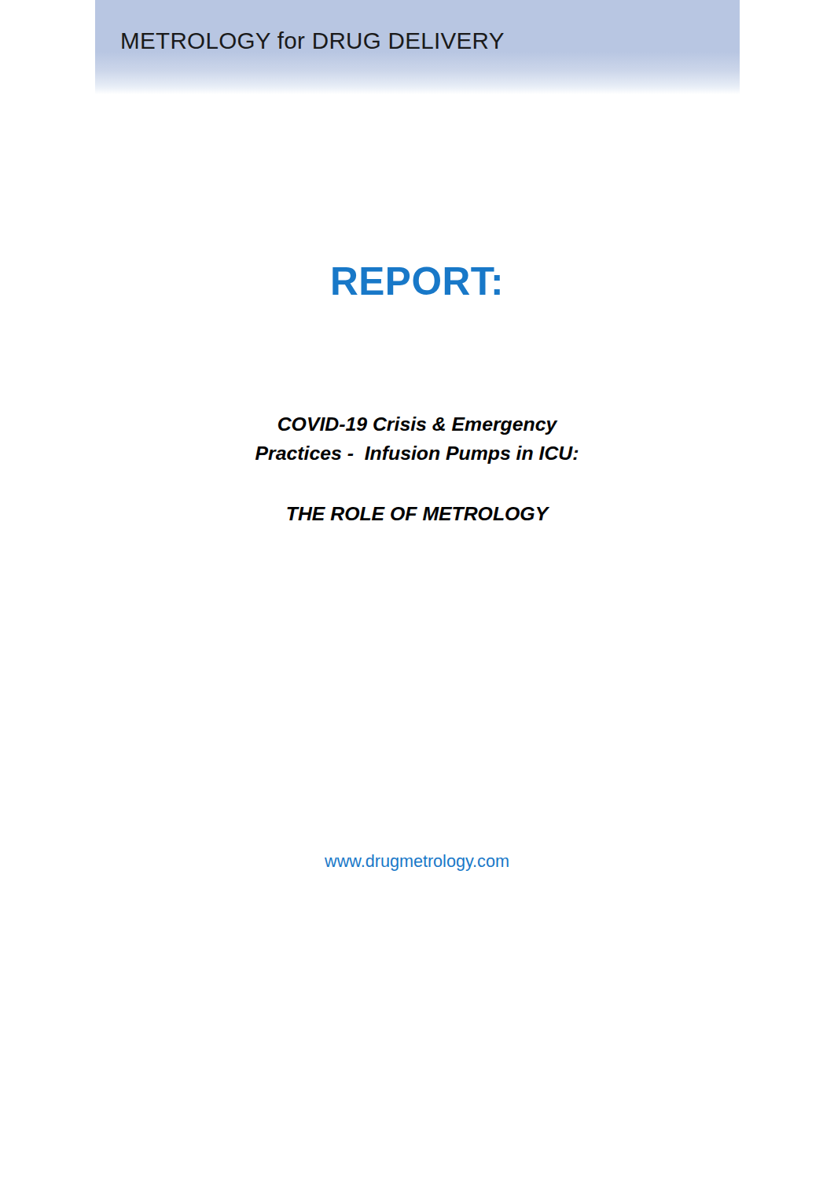METROLOGY for DRUG DELIVERY
REPORT:
COVID-19 Crisis & Emergency Practices - Infusion Pumps in ICU: THE ROLE OF METROLOGY
www.drugmetrology.com